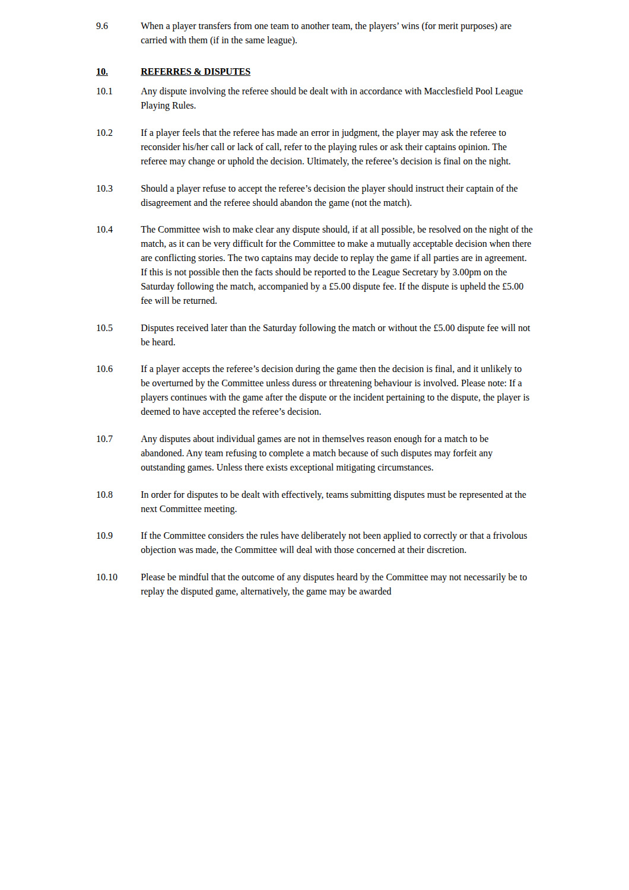9.6
When a player transfers from one team to another team, the players’ wins (for merit purposes) are carried with them (if in the same league).
10. REFERRES & DISPUTES
10.1
Any dispute involving the referee should be dealt with in accordance with Macclesfield Pool League Playing Rules.
10.2
If a player feels that the referee has made an error in judgment, the player may ask the referee to reconsider his/her call or lack of call, refer to the playing rules or ask their captains opinion. The referee may change or uphold the decision. Ultimately, the referee’s decision is final on the night.
10.3
Should a player refuse to accept the referee’s decision the player should instruct their captain of the disagreement and the referee should abandon the game (not the match).
10.4
The Committee wish to make clear any dispute should, if at all possible, be resolved on the night of the match, as it can be very difficult for the Committee to make a mutually acceptable decision when there are conflicting stories. The two captains may decide to replay the game if all parties are in agreement. If this is not possible then the facts should be reported to the League Secretary by 3.00pm on the Saturday following the match, accompanied by a £5.00 dispute fee. If the dispute is upheld the £5.00 fee will be returned.
10.5
Disputes received later than the Saturday following the match or without the £5.00 dispute fee will not be heard.
10.6
If a player accepts the referee’s decision during the game then the decision is final, and it unlikely to be overturned by the Committee unless duress or threatening behaviour is involved. Please note: If a players continues with the game after the dispute or the incident pertaining to the dispute, the player is deemed to have accepted the referee’s decision.
10.7
Any disputes about individual games are not in themselves reason enough for a match to be abandoned. Any team refusing to complete a match because of such disputes may forfeit any outstanding games. Unless there exists exceptional mitigating circumstances.
10.8
In order for disputes to be dealt with effectively, teams submitting disputes must be represented at the next Committee meeting.
10.9
If the Committee considers the rules have deliberately not been applied to correctly or that a frivolous objection was made, the Committee will deal with those concerned at their discretion.
10.10
Please be mindful that the outcome of any disputes heard by the Committee may not necessarily be to replay the disputed game, alternatively, the game may be awarded